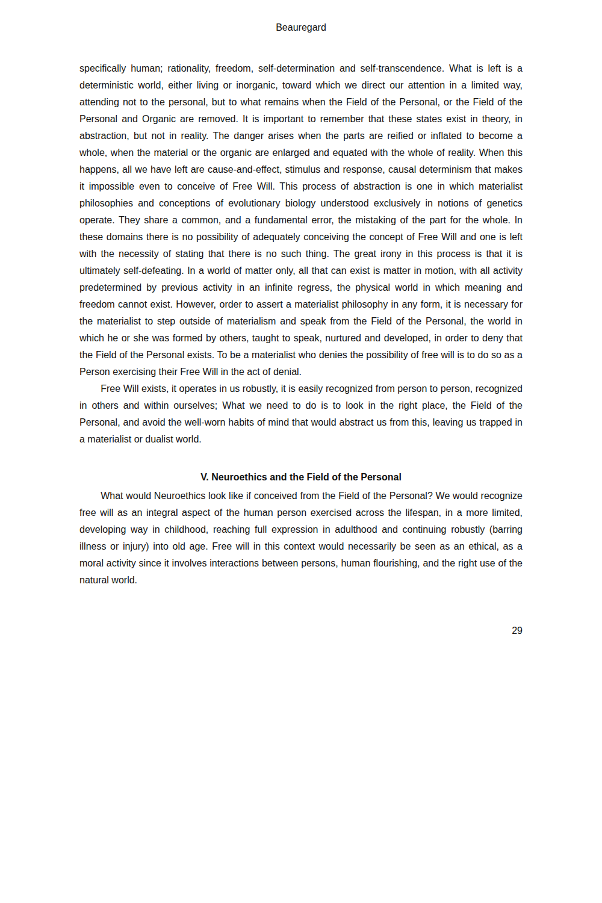Beauregard
specifically human; rationality, freedom, self-determination and self-transcendence. What is left is a deterministic world, either living or inorganic, toward which we direct our attention in a limited way, attending not to the personal, but to what remains when the Field of the Personal, or the Field of the Personal and Organic are removed. It is important to remember that these states exist in theory, in abstraction, but not in reality. The danger arises when the parts are reified or inflated to become a whole, when the material or the organic are enlarged and equated with the whole of reality. When this happens, all we have left are cause-and-effect, stimulus and response, causal determinism that makes it impossible even to conceive of Free Will. This process of abstraction is one in which materialist philosophies and conceptions of evolutionary biology understood exclusively in notions of genetics operate. They share a common, and a fundamental error, the mistaking of the part for the whole. In these domains there is no possibility of adequately conceiving the concept of Free Will and one is left with the necessity of stating that there is no such thing. The great irony in this process is that it is ultimately self-defeating. In a world of matter only, all that can exist is matter in motion, with all activity predetermined by previous activity in an infinite regress, the physical world in which meaning and freedom cannot exist. However, order to assert a materialist philosophy in any form, it is necessary for the materialist to step outside of materialism and speak from the Field of the Personal, the world in which he or she was formed by others, taught to speak, nurtured and developed, in order to deny that the Field of the Personal exists. To be a materialist who denies the possibility of free will is to do so as a Person exercising their Free Will in the act of denial.
Free Will exists, it operates in us robustly, it is easily recognized from person to person, recognized in others and within ourselves; What we need to do is to look in the right place, the Field of the Personal, and avoid the well-worn habits of mind that would abstract us from this, leaving us trapped in a materialist or dualist world.
V. Neuroethics and the Field of the Personal
What would Neuroethics look like if conceived from the Field of the Personal? We would recognize free will as an integral aspect of the human person exercised across the lifespan, in a more limited, developing way in childhood, reaching full expression in adulthood and continuing robustly (barring illness or injury) into old age. Free will in this context would necessarily be seen as an ethical, as a moral activity since it involves interactions between persons, human flourishing, and the right use of the natural world.
29